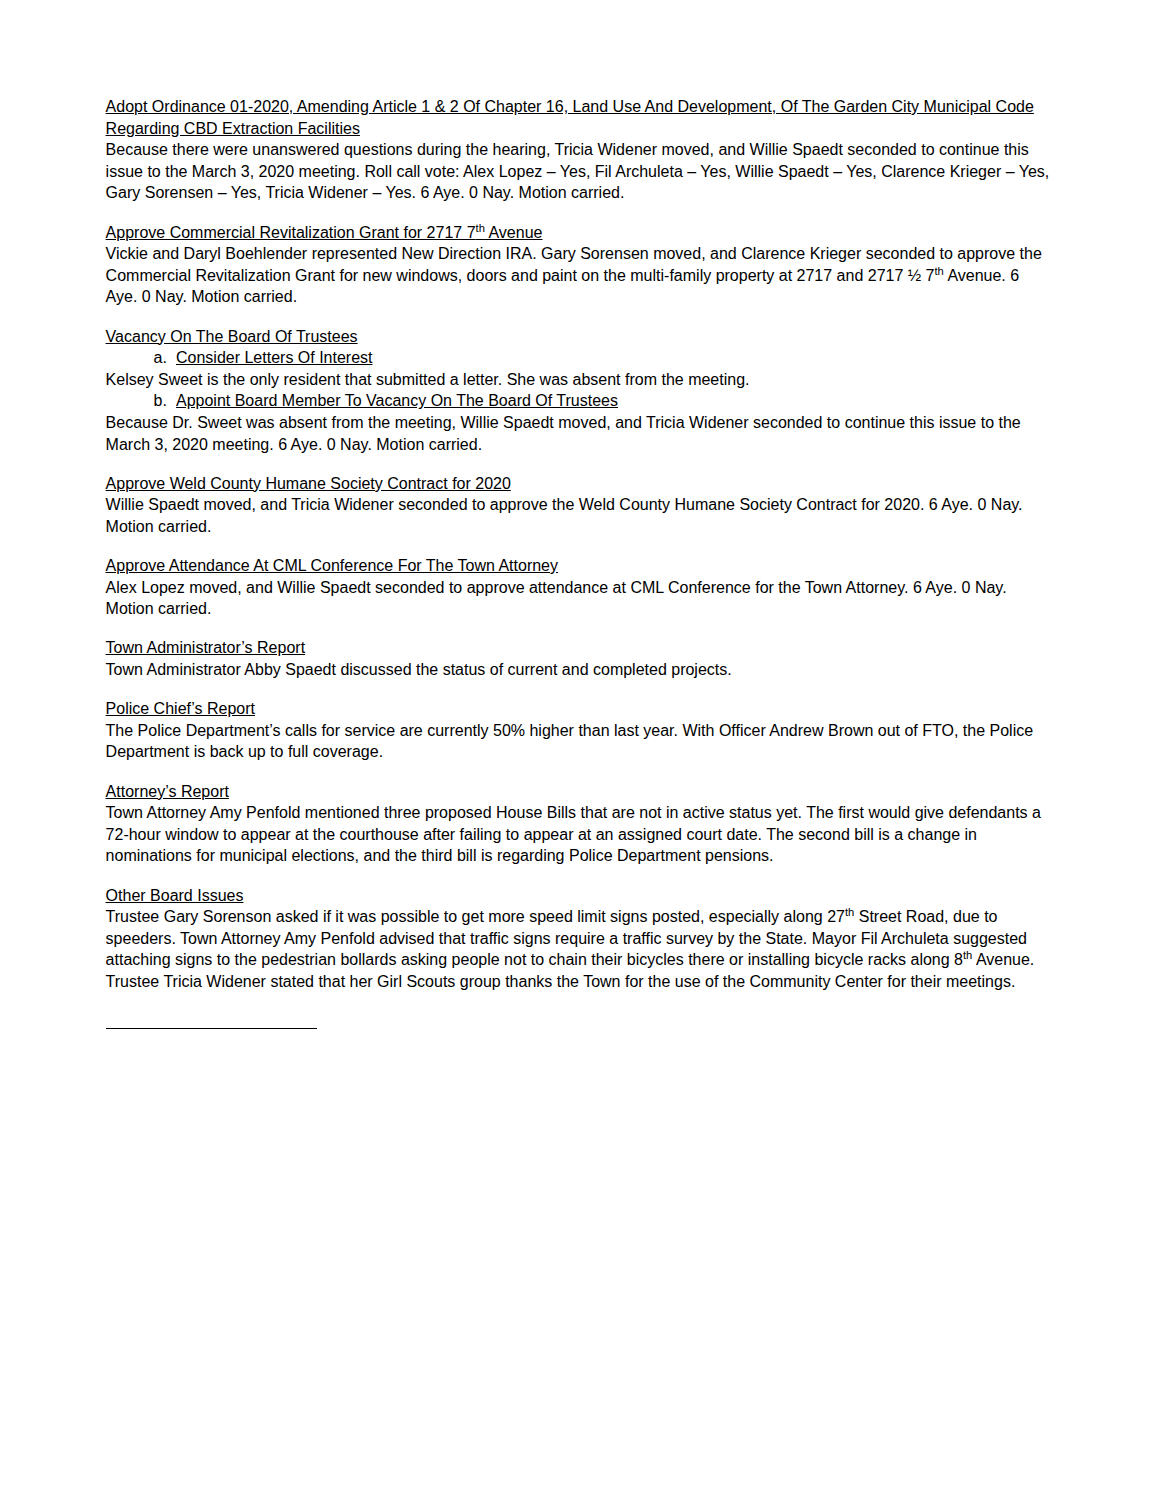Adopt Ordinance 01-2020, Amending Article 1 & 2 Of Chapter 16, Land Use And Development, Of The Garden City Municipal Code Regarding CBD Extraction Facilities
Because there were unanswered questions during the hearing, Tricia Widener moved, and Willie Spaedt seconded to continue this issue to the March 3, 2020 meeting. Roll call vote: Alex Lopez – Yes, Fil Archuleta – Yes, Willie Spaedt – Yes, Clarence Krieger – Yes, Gary Sorensen – Yes, Tricia Widener – Yes. 6 Aye. 0 Nay. Motion carried.
Approve Commercial Revitalization Grant for 2717 7th Avenue
Vickie and Daryl Boehlender represented New Direction IRA. Gary Sorensen moved, and Clarence Krieger seconded to approve the Commercial Revitalization Grant for new windows, doors and paint on the multi-family property at 2717 and 2717 ½ 7th Avenue. 6 Aye. 0 Nay. Motion carried.
Vacancy On The Board Of Trustees
a. Consider Letters Of Interest
Kelsey Sweet is the only resident that submitted a letter. She was absent from the meeting.
b. Appoint Board Member To Vacancy On The Board Of Trustees
Because Dr. Sweet was absent from the meeting, Willie Spaedt moved, and Tricia Widener seconded to continue this issue to the March 3, 2020 meeting. 6 Aye. 0 Nay. Motion carried.
Approve Weld County Humane Society Contract for 2020
Willie Spaedt moved, and Tricia Widener seconded to approve the Weld County Humane Society Contract for 2020. 6 Aye. 0 Nay. Motion carried.
Approve Attendance At CML Conference For The Town Attorney
Alex Lopez moved, and Willie Spaedt seconded to approve attendance at CML Conference for the Town Attorney. 6 Aye. 0 Nay. Motion carried.
Town Administrator’s Report
Town Administrator Abby Spaedt discussed the status of current and completed projects.
Police Chief’s Report
The Police Department’s calls for service are currently 50% higher than last year. With Officer Andrew Brown out of FTO, the Police Department is back up to full coverage.
Attorney’s Report
Town Attorney Amy Penfold mentioned three proposed House Bills that are not in active status yet. The first would give defendants a 72-hour window to appear at the courthouse after failing to appear at an assigned court date. The second bill is a change in nominations for municipal elections, and the third bill is regarding Police Department pensions.
Other Board Issues
Trustee Gary Sorenson asked if it was possible to get more speed limit signs posted, especially along 27th Street Road, due to speeders. Town Attorney Amy Penfold advised that traffic signs require a traffic survey by the State. Mayor Fil Archuleta suggested attaching signs to the pedestrian bollards asking people not to chain their bicycles there or installing bicycle racks along 8th Avenue. Trustee Tricia Widener stated that her Girl Scouts group thanks the Town for the use of the Community Center for their meetings.